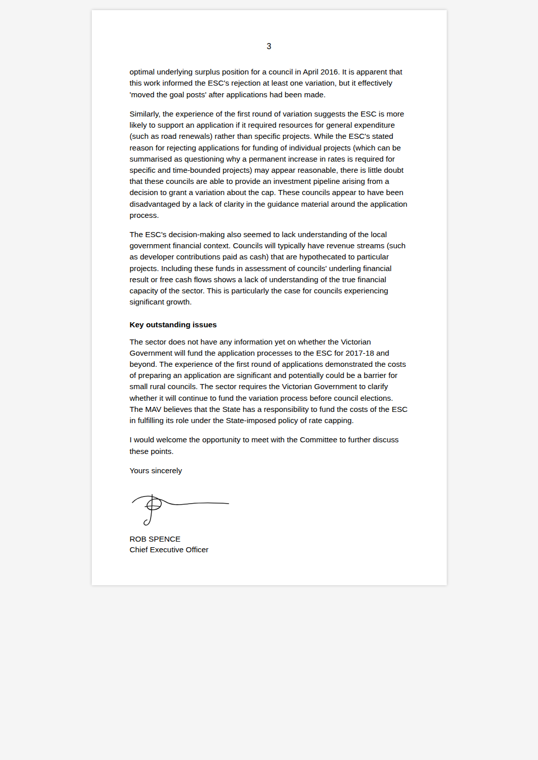3
optimal underlying surplus position for a council in April 2016. It is apparent that this work informed the ESC's rejection at least one variation, but it effectively 'moved the goal posts' after applications had been made.
Similarly, the experience of the first round of variation suggests the ESC is more likely to support an application if it required resources for general expenditure (such as road renewals) rather than specific projects. While the ESC's stated reason for rejecting applications for funding of individual projects (which can be summarised as questioning why a permanent increase in rates is required for specific and time-bounded projects) may appear reasonable, there is little doubt that these councils are able to provide an investment pipeline arising from a decision to grant a variation about the cap. These councils appear to have been disadvantaged by a lack of clarity in the guidance material around the application process.
The ESC's decision-making also seemed to lack understanding of the local government financial context. Councils will typically have revenue streams (such as developer contributions paid as cash) that are hypothecated to particular projects. Including these funds in assessment of councils' underling financial result or free cash flows shows a lack of understanding of the true financial capacity of the sector. This is particularly the case for councils experiencing significant growth.
Key outstanding issues
The sector does not have any information yet on whether the Victorian Government will fund the application processes to the ESC for 2017-18 and beyond. The experience of the first round of applications demonstrated the costs of preparing an application are significant and potentially could be a barrier for small rural councils. The sector requires the Victorian Government to clarify whether it will continue to fund the variation process before council elections. The MAV believes that the State has a responsibility to fund the costs of the ESC in fulfilling its role under the State-imposed policy of rate capping.
I would welcome the opportunity to meet with the Committee to further discuss these points.
Yours sincerely
ROB SPENCE
Chief Executive Officer